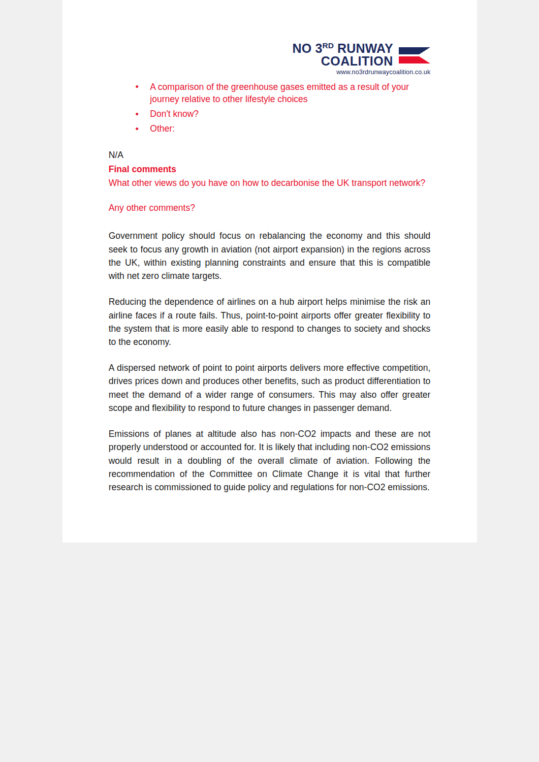NO 3RD RUNWAY
COALITION
www.no3rdrunwaycoalition.co.uk
A comparison of the greenhouse gases emitted as a result of your journey relative to other lifestyle choices
Don't know?
Other:
N/A
Final comments
What other views do you have on how to decarbonise the UK transport network?
Any other comments?
Government policy should focus on rebalancing the economy and this should seek to focus any growth in aviation (not airport expansion) in the regions across the UK, within existing planning constraints and ensure that this is compatible with net zero climate targets.
Reducing the dependence of airlines on a hub airport helps minimise the risk an airline faces if a route fails. Thus, point-to-point airports offer greater flexibility to the system that is more easily able to respond to changes to society and shocks to the economy.
A dispersed network of point to point airports delivers more effective competition, drives prices down and produces other benefits, such as product differentiation to meet the demand of a wider range of consumers. This may also offer greater scope and flexibility to respond to future changes in passenger demand.
Emissions of planes at altitude also has non-CO2 impacts and these are not properly understood or accounted for. It is likely that including non-CO2 emissions would result in a doubling of the overall climate of aviation. Following the recommendation of the Committee on Climate Change it is vital that further research is commissioned to guide policy and regulations for non-CO2 emissions.